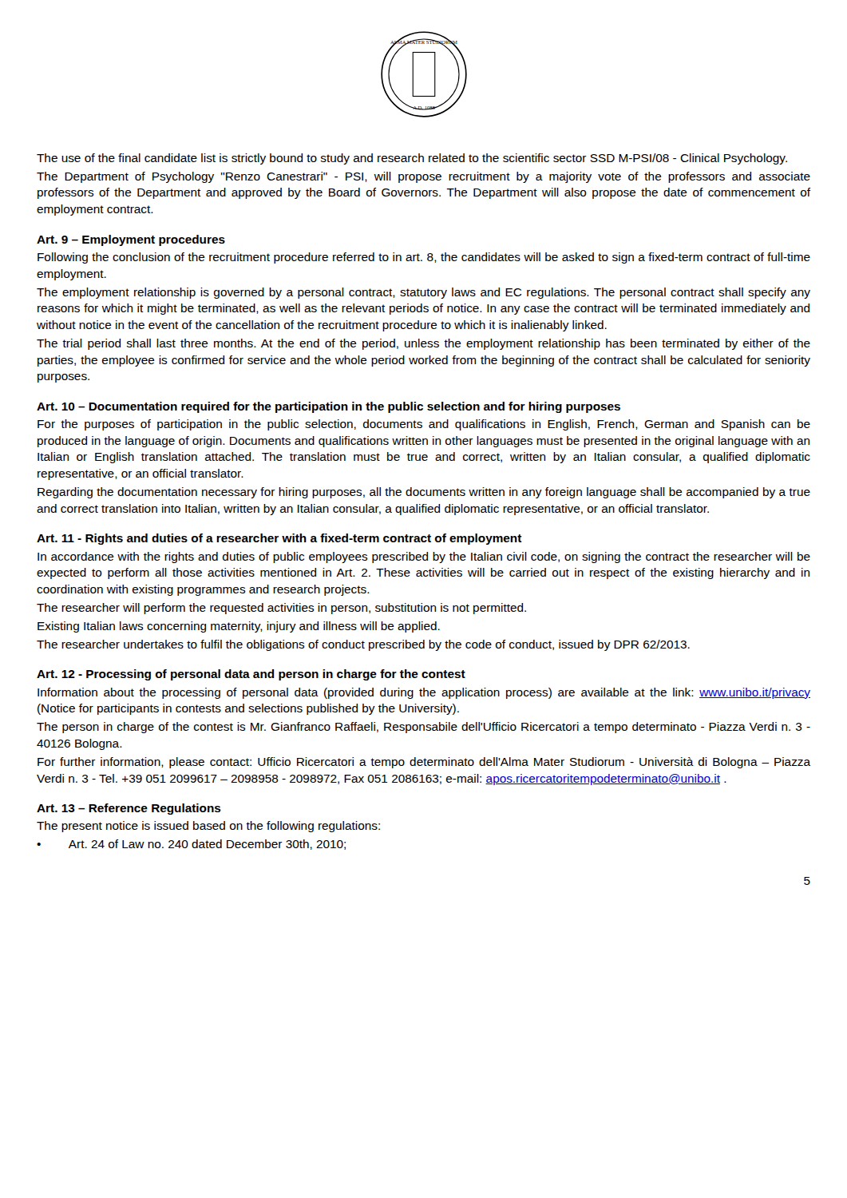The use of the final candidate list is strictly bound to study and research related to the scientific sector SSD M-PSI/08 - Clinical Psychology.
The Department of Psychology "Renzo Canestrari" - PSI, will propose recruitment by a majority vote of the professors and associate professors of the Department and approved by the Board of Governors. The Department will also propose the date of commencement of employment contract.
Art. 9 – Employment procedures
Following the conclusion of the recruitment procedure referred to in art. 8, the candidates will be asked to sign a fixed-term contract of full-time employment.
The employment relationship is governed by a personal contract, statutory laws and EC regulations. The personal contract shall specify any reasons for which it might be terminated, as well as the relevant periods of notice. In any case the contract will be terminated immediately and without notice in the event of the cancellation of the recruitment procedure to which it is inalienably linked.
The trial period shall last three months. At the end of the period, unless the employment relationship has been terminated by either of the parties, the employee is confirmed for service and the whole period worked from the beginning of the contract shall be calculated for seniority purposes.
Art. 10 – Documentation required for the participation in the public selection and for hiring purposes
For the purposes of participation in the public selection, documents and qualifications in English, French, German and Spanish can be produced in the language of origin. Documents and qualifications written in other languages must be presented in the original language with an Italian or English translation attached. The translation must be true and correct, written by an Italian consular, a qualified diplomatic representative, or an official translator.
Regarding the documentation necessary for hiring purposes, all the documents written in any foreign language shall be accompanied by a true and correct translation into Italian, written by an Italian consular, a qualified diplomatic representative, or an official translator.
Art. 11 - Rights and duties of a researcher with a fixed-term contract of employment
In accordance with the rights and duties of public employees prescribed by the Italian civil code, on signing the contract the researcher will be expected to perform all those activities mentioned in Art. 2. These activities will be carried out in respect of the existing hierarchy and in coordination with existing programmes and research projects.
The researcher will perform the requested activities in person, substitution is not permitted.
Existing Italian laws concerning maternity, injury and illness will be applied.
The researcher undertakes to fulfil the obligations of conduct prescribed by the code of conduct, issued by DPR 62/2013.
Art. 12 - Processing of personal data and person in charge for the contest
Information about the processing of personal data (provided during the application process) are available at the link: www.unibo.it/privacy (Notice for participants in contests and selections published by the University).
The person in charge of the contest is Mr. Gianfranco Raffaeli, Responsabile dell'Ufficio Ricercatori a tempo determinato - Piazza Verdi n. 3 - 40126 Bologna.
For further information, please contact: Ufficio Ricercatori a tempo determinato dell'Alma Mater Studiorum - Università di Bologna – Piazza Verdi n. 3 - Tel. +39 051 2099617 – 2098958 - 2098972, Fax 051 2086163; e-mail: apos.ricercatoritempodeterminato@unibo.it .
Art. 13 – Reference Regulations
The present notice is issued based on the following regulations:
•Art. 24 of Law no. 240 dated December 30th, 2010;
5